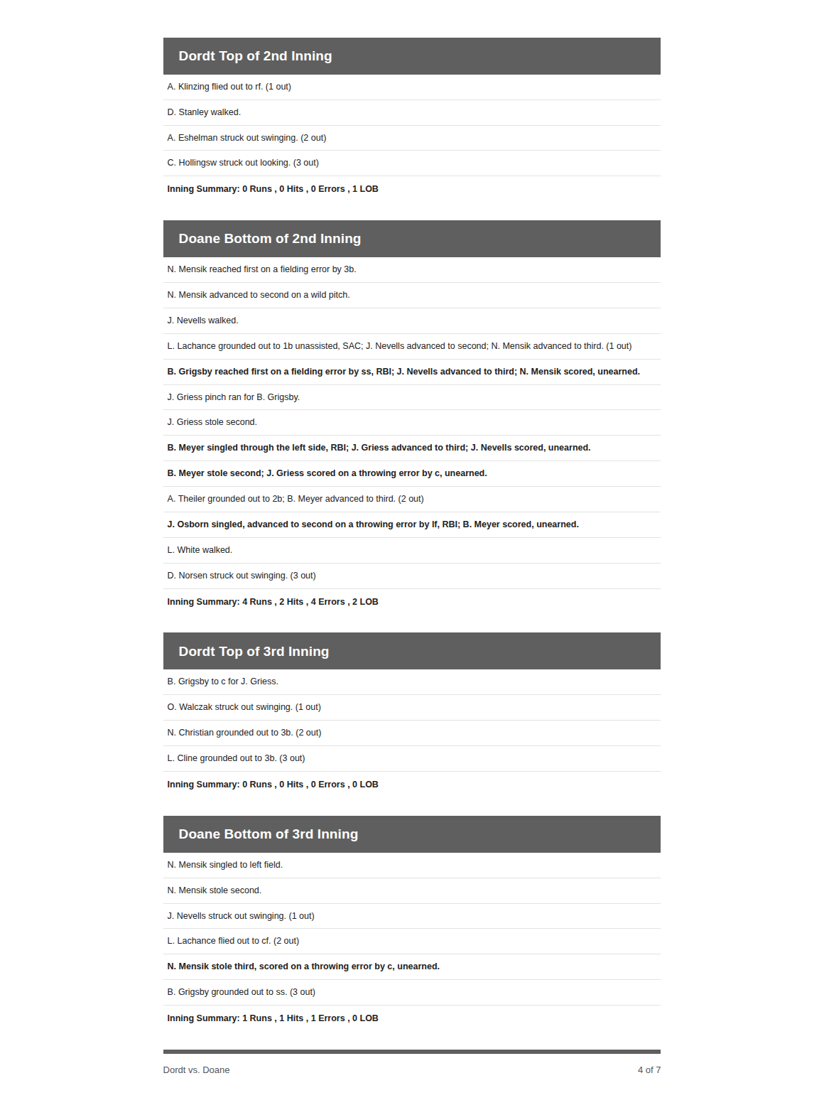Dordt Top of 2nd Inning
A. Klinzing flied out to rf. (1 out)
D. Stanley walked.
A. Eshelman struck out swinging. (2 out)
C. Hollingsw struck out looking. (3 out)
Inning Summary: 0 Runs , 0 Hits , 0 Errors , 1 LOB
Doane Bottom of 2nd Inning
N. Mensik reached first on a fielding error by 3b.
N. Mensik advanced to second on a wild pitch.
J. Nevells walked.
L. Lachance grounded out to 1b unassisted, SAC; J. Nevells advanced to second; N. Mensik advanced to third. (1 out)
B. Grigsby reached first on a fielding error by ss, RBI; J. Nevells advanced to third; N. Mensik scored, unearned.
J. Griess pinch ran for B. Grigsby.
J. Griess stole second.
B. Meyer singled through the left side, RBI; J. Griess advanced to third; J. Nevells scored, unearned.
B. Meyer stole second; J. Griess scored on a throwing error by c, unearned.
A. Theiler grounded out to 2b; B. Meyer advanced to third. (2 out)
J. Osborn singled, advanced to second on a throwing error by lf, RBI; B. Meyer scored, unearned.
L. White walked.
D. Norsen struck out swinging. (3 out)
Inning Summary: 4 Runs , 2 Hits , 4 Errors , 2 LOB
Dordt Top of 3rd Inning
B. Grigsby to c for J. Griess.
O. Walczak struck out swinging. (1 out)
N. Christian grounded out to 3b. (2 out)
L. Cline grounded out to 3b. (3 out)
Inning Summary: 0 Runs , 0 Hits , 0 Errors , 0 LOB
Doane Bottom of 3rd Inning
N. Mensik singled to left field.
N. Mensik stole second.
J. Nevells struck out swinging. (1 out)
L. Lachance flied out to cf. (2 out)
N. Mensik stole third, scored on a throwing error by c, unearned.
B. Grigsby grounded out to ss. (3 out)
Inning Summary: 1 Runs , 1 Hits , 1 Errors , 0 LOB
Dordt vs. Doane
4 of 7